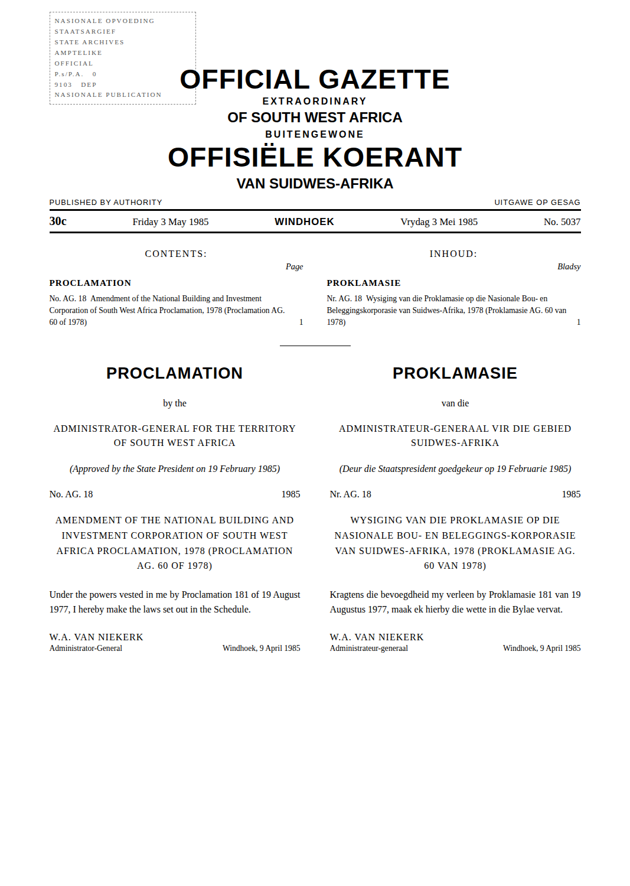NASIONALE OPVOEDING
STAATSARGIEF
STATE ARCHIVES
AMPTELIKE
OFFICIAL
P.s/P.A. 0
9103 DEP
NASIONALE PUBLICATION
OFFICIAL GAZETTE
EXTRAORDINARY
OF SOUTH WEST AFRICA
BUITENGEWONE
OFFISIËLE KOERANT
VAN SUIDWES-AFRIKA
PUBLISHED BY AUTHORITY UITGAWE OP GESAG
30c Friday 3 May 1985 WINDHOEK Vrydag 3 Mei 1985 No. 5037
CONTENTS:
Page
PROCLAMATION
No. AG. 18 Amendment of the National Building and Investment Corporation of South West Africa Proclamation, 1978 (Proclamation AG. 60 of 1978)
1
INHOUD:
Bladsy
PROKLAMASIE
Nr. AG. 18 Wysiging van die Proklamasie op die Nasionale Bou- en Beleggingskorporasie van Suidwes-Afrika, 1978 (Proklamasie AG. 60 van 1978)
1
PROCLAMATION
by the
ADMINISTRATOR-GENERAL FOR THE TERRITORY OF SOUTH WEST AFRICA
(Approved by the State President on 19 February 1985)
No. AG. 18 1985
AMENDMENT OF THE NATIONAL BUILDING AND INVESTMENT CORPORATION OF SOUTH WEST AFRICA PROCLAMATION, 1978 (PROCLAMATION AG. 60 OF 1978)
Under the powers vested in me by Proclamation 181 of 19 August 1977, I hereby make the laws set out in the Schedule.
W.A. VAN NIEKERK
Administrator-General Windhoek, 9 April 1985
PROKLAMASIE
van die
ADMINISTRATEUR-GENERAAL VIR DIE GEBIED SUIDWES-AFRIKA
(Deur die Staatspresident goedgekeur op 19 Februarie 1985)
Nr. AG. 18 1985
WYSIGING VAN DIE PROKLAMASIE OP DIE NASIONALE BOU- EN BELEGGINGS-KORPORASIE VAN SUIDWES-AFRIKA, 1978 (PROKLAMASIE AG. 60 VAN 1978)
Kragtens die bevoegdheid my verleen by Proklamasie 181 van 19 Augustus 1977, maak ek hierby die wette in die Bylae vervat.
W.A. VAN NIEKERK
Administrateur-generaal Windhoek, 9 April 1985